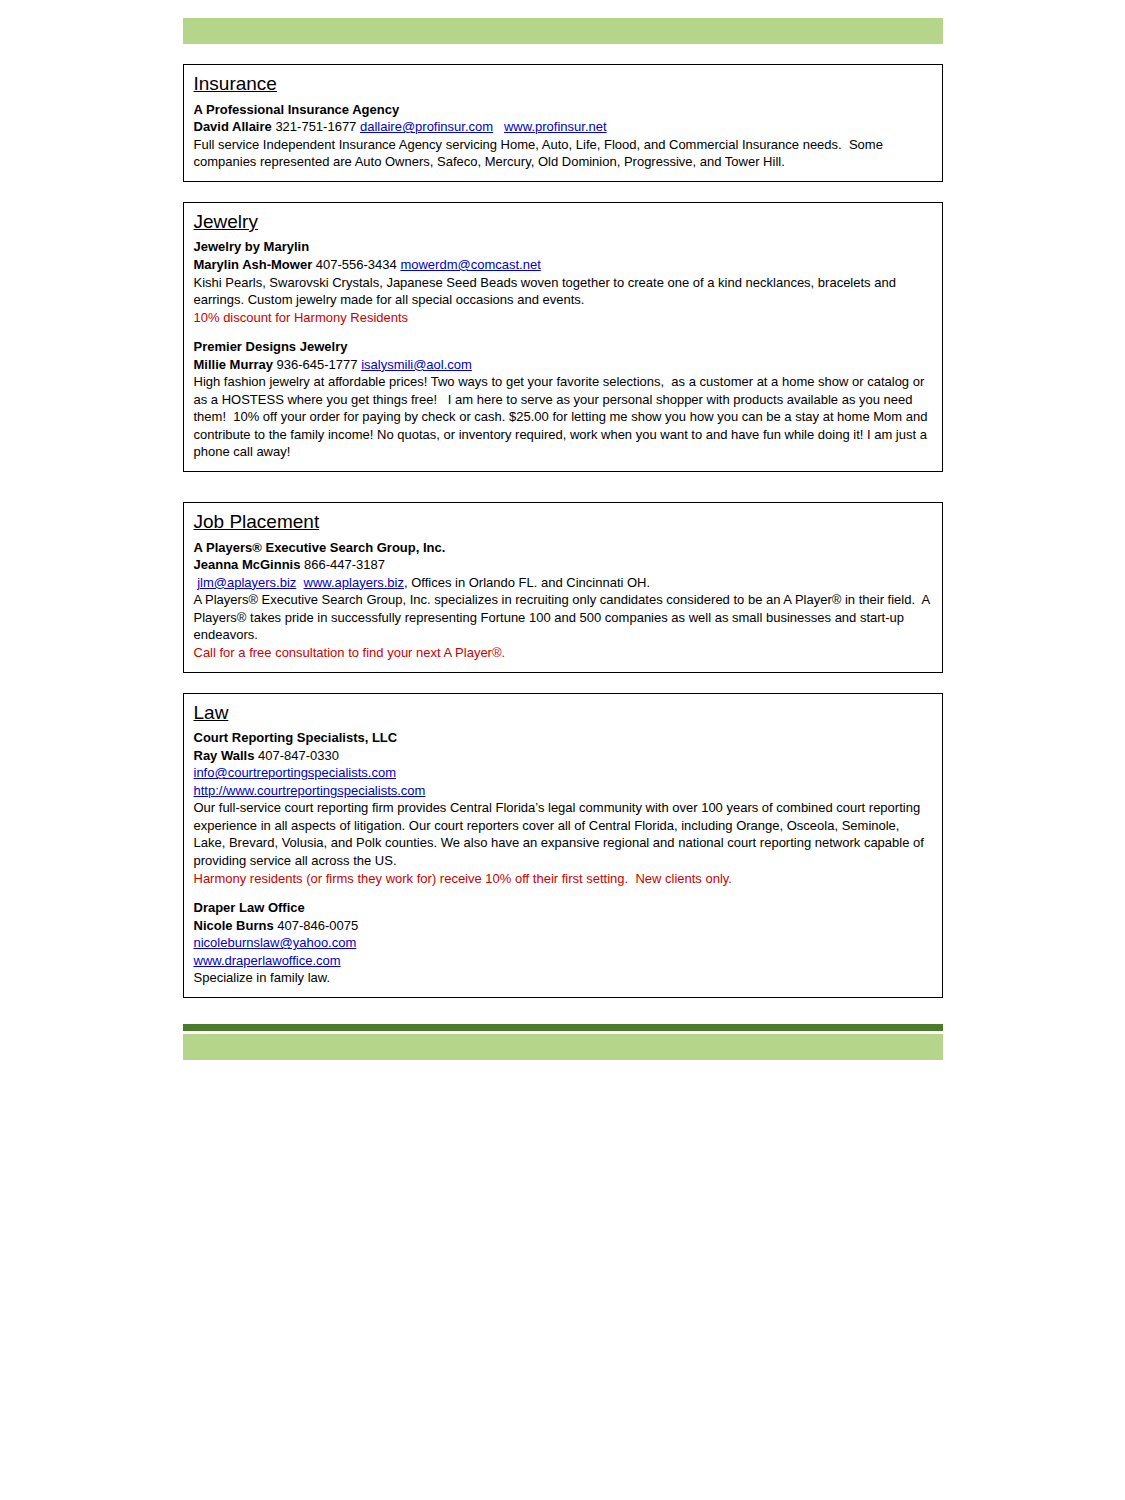Insurance
A Professional Insurance Agency
David Allaire 321-751-1677 dallaire@profinsur.com www.profinsur.net
Full service Independent Insurance Agency servicing Home, Auto, Life, Flood, and Commercial Insurance needs. Some companies represented are Auto Owners, Safeco, Mercury, Old Dominion, Progressive, and Tower Hill.
Jewelry
Jewelry by Marylin
Marylin Ash-Mower 407-556-3434 mowerdm@comcast.net
Kishi Pearls, Swarovski Crystals, Japanese Seed Beads woven together to create one of a kind necklances, bracelets and earrings. Custom jewelry made for all special occasions and events.
10% discount for Harmony Residents
Premier Designs Jewelry
Millie Murray 936-645-1777 isalysmili@aol.com
High fashion jewelry at affordable prices! Two ways to get your favorite selections, as a customer at a home show or catalog or as a HOSTESS where you get things free! I am here to serve as your personal shopper with products available as you need them! 10% off your order for paying by check or cash. $25.00 for letting me show you how you can be a stay at home Mom and contribute to the family income! No quotas, or inventory required, work when you want to and have fun while doing it! I am just a phone call away!
Job Placement
A Players® Executive Search Group, Inc.
Jeanna McGinnis 866-447-3187
jlm@aplayers.biz www.aplayers.biz, Offices in Orlando FL. and Cincinnati OH.
A Players® Executive Search Group, Inc. specializes in recruiting only candidates considered to be an A Player® in their field. A Players® takes pride in successfully representing Fortune 100 and 500 companies as well as small businesses and start-up endeavors.
Call for a free consultation to find your next A Player®.
Law
Court Reporting Specialists, LLC
Ray Walls 407-847-0330
info@courtreportingspecialists.com
http://www.courtreportingspecialists.com
Our full-service court reporting firm provides Central Florida’s legal community with over 100 years of combined court reporting experience in all aspects of litigation. Our court reporters cover all of Central Florida, including Orange, Osceola, Seminole, Lake, Brevard, Volusia, and Polk counties. We also have an expansive regional and national court reporting network capable of providing service all across the US.
Harmony residents (or firms they work for) receive 10% off their first setting. New clients only.
Draper Law Office
Nicole Burns 407-846-0075
nicoleburnslaw@yahoo.com
www.draperlawoffice.com
Specialize in family law.